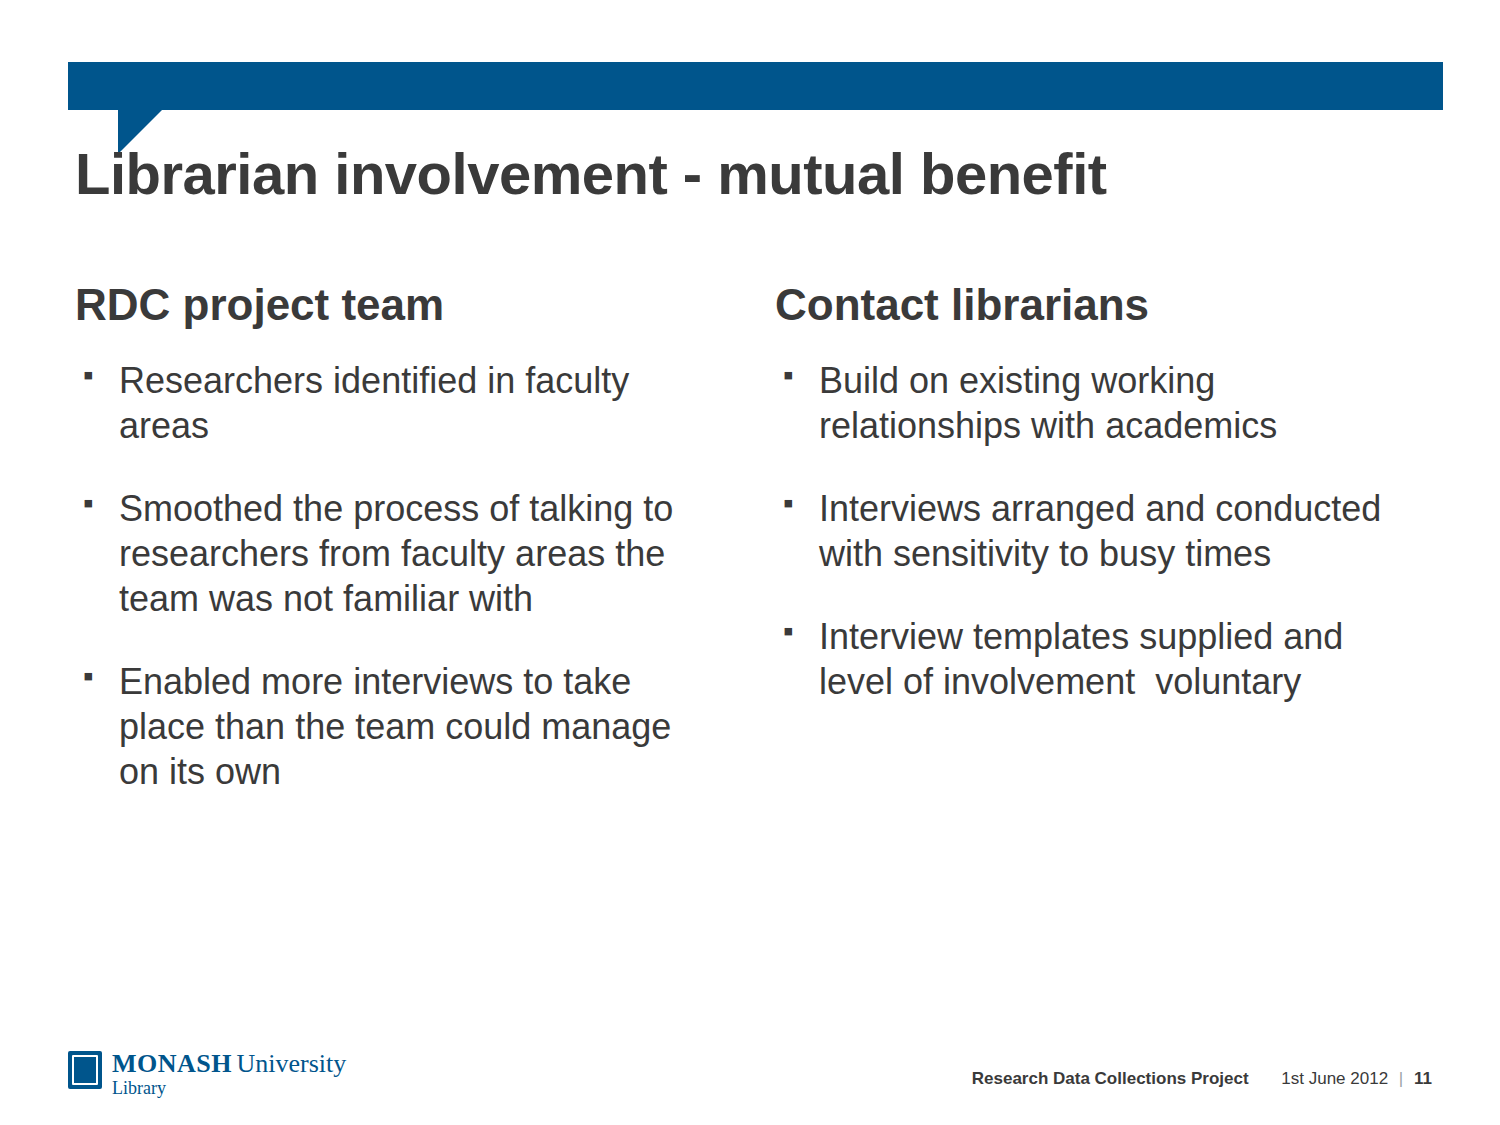Librarian involvement - mutual benefit
RDC project team
Researchers identified in faculty areas
Smoothed the process of talking to researchers from faculty areas the team was not familiar with
Enabled more interviews to take place than the team could manage on its own
Contact librarians
Build on existing working relationships with academics
Interviews arranged and conducted with sensitivity to busy times
Interview templates supplied and level of involvement voluntary
MONASH University Library
Research Data Collections Project 1st June 2012 | 11